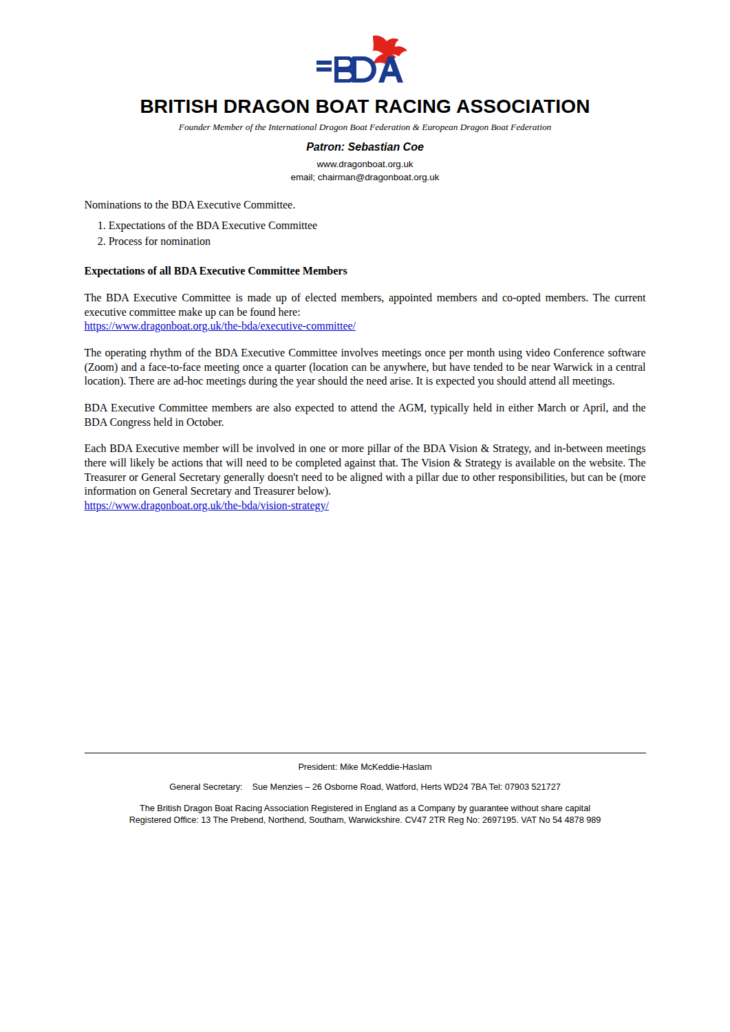BRITISH DRAGON BOAT RACING ASSOCIATION
Founder Member of the International Dragon Boat Federation & European Dragon Boat Federation
Patron: Sebastian Coe
www.dragonboat.org.uk
email; chairman@dragonboat.org.uk
Nominations to the BDA Executive Committee.
Expectations of the BDA Executive Committee
Process for nomination
Expectations of all BDA Executive Committee Members
The BDA Executive Committee is made up of elected members, appointed members and co-opted members. The current executive committee make up can be found here:
https://www.dragonboat.org.uk/the-bda/executive-committee/
The operating rhythm of the BDA Executive Committee involves meetings once per month using video Conference software (Zoom) and a face-to-face meeting once a quarter (location can be anywhere, but have tended to be near Warwick in a central location). There are ad-hoc meetings during the year should the need arise. It is expected you should attend all meetings.
BDA Executive Committee members are also expected to attend the AGM, typically held in either March or April, and the BDA Congress held in October.
Each BDA Executive member will be involved in one or more pillar of the BDA Vision & Strategy, and in-between meetings there will likely be actions that will need to be completed against that. The Vision & Strategy is available on the website. The Treasurer or General Secretary generally doesn't need to be aligned with a pillar due to other responsibilities, but can be (more information on General Secretary and Treasurer below).
https://www.dragonboat.org.uk/the-bda/vision-strategy/
President: Mike McKeddie-Haslam
General Secretary: Sue Menzies – 26 Osborne Road, Watford, Herts WD24 7BA Tel: 07903 521727
The British Dragon Boat Racing Association Registered in England as a Company by guarantee without share capital
Registered Office: 13 The Prebend, Northend, Southam, Warwickshire. CV47 2TR Reg No: 2697195. VAT No 54 4878 989